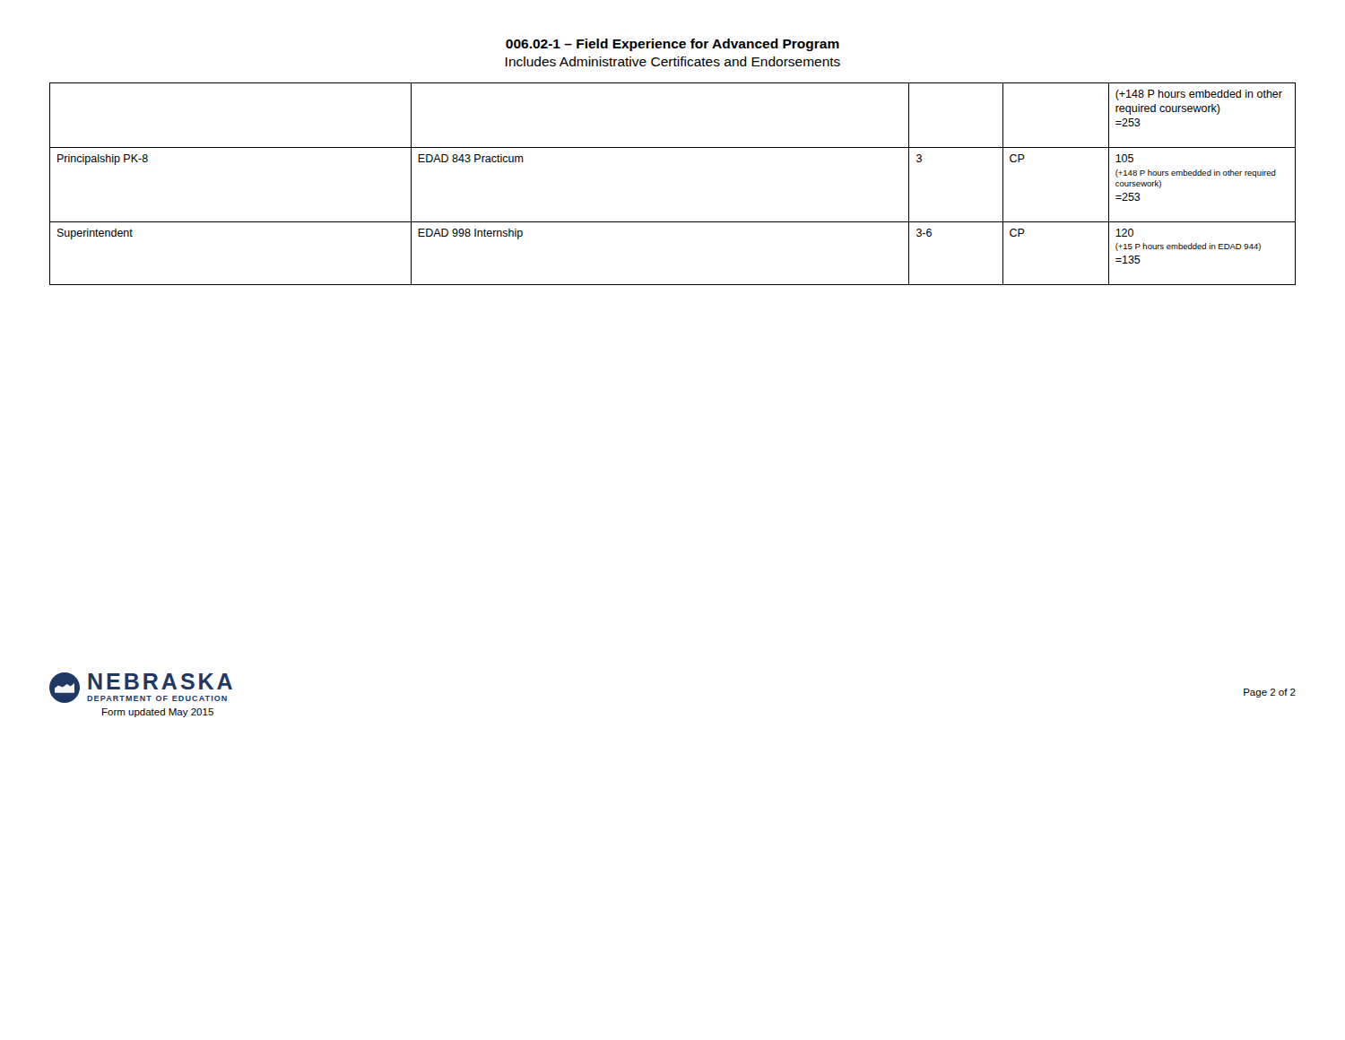006.02-1 – Field Experience for Advanced Program
Includes Administrative Certificates and Endorsements
| | | | | (+148 P hours embedded in other required coursework) =253 |
| Principalship PK-8 | EDAD 843 Practicum | 3 | CP | 105 (+148 P hours embedded in other required coursework) =253 |
| Superintendent | EDAD 998 Internship | 3-6 | CP | 120 (+15 P hours embedded in EDAD 944) =135 |
NEBRASKA
DEPARTMENT OF EDUCATION
Form updated May 2015
Page 2 of 2